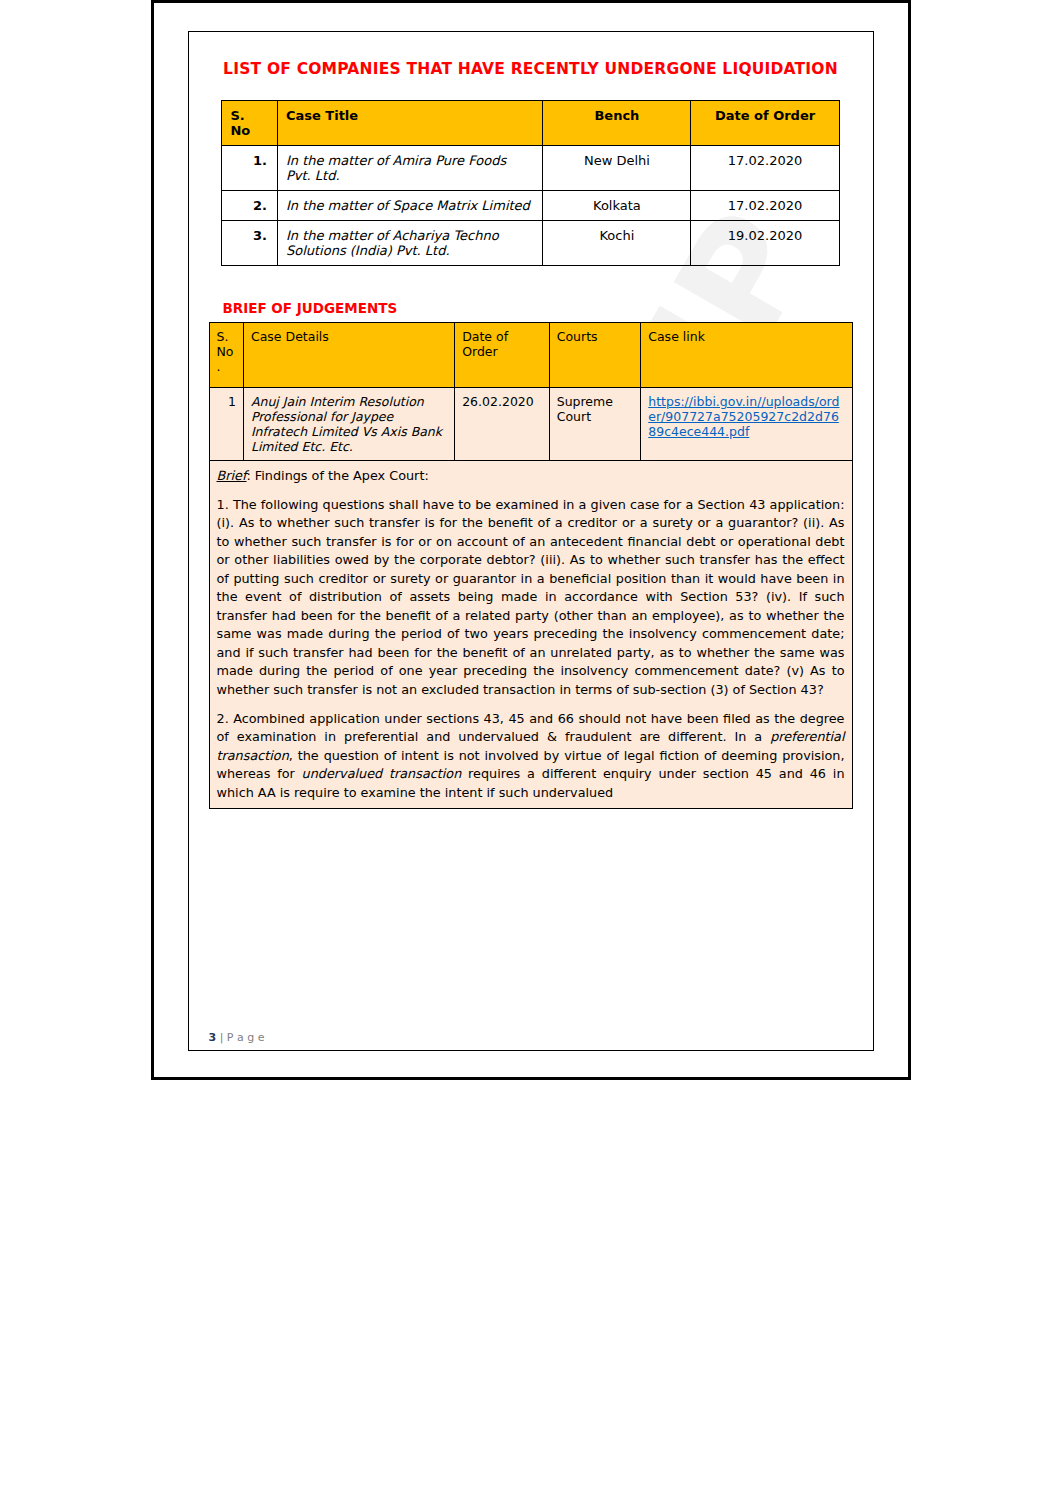IP
LIST OF COMPANIES THAT HAVE RECENTLY UNDERGONE LIQUIDATION
| S. No | Case Title | Bench | Date of Order |
| --- | --- | --- | --- |
| 1. | In the matter of Amira Pure Foods Pvt. Ltd. | New Delhi | 17.02.2020 |
| 2. | In the matter of Space Matrix Limited | Kolkata | 17.02.2020 |
| 3. | In the matter of Achariya Techno Solutions (India) Pvt. Ltd. | Kochi | 19.02.2020 |
BRIEF OF JUDGEMENTS
| S. No . | Case Details | Date of Order | Courts | Case link |
| --- | --- | --- | --- | --- |
| 1 | Anuj Jain Interim Resolution Professional for Jaypee Infratech Limited Vs Axis Bank Limited Etc. Etc. | 26.02.2020 | Supreme Court | https://ibbi.gov.in//uploads/order/907727a75205927c2d2d7689c4ece444.pdf |
| Brief : Findings of the Apex Court: 1. The following questions shall have to be examined in a given case for a Section 43 application: (i). As to whether such transfer is for the benefit of a creditor or a surety or a guarantor? (ii). As to whether such transfer is for or on account of an antecedent financial debt or operational debt or other liabilities owed by the corporate debtor? (iii). As to whether such transfer has the effect of putting such creditor or surety or guarantor in a beneficial position than it would have been in the event of distribution of assets being made in accordance with Section 53? (iv). If such transfer had been for the benefit of a related party (other than an employee), as to whether the same was made during the period of two years preceding the insolvency commencement date; and if such transfer had been for the benefit of an unrelated party, as to whether the same was made during the period of one year preceding the insolvency commencement date? (v) As to whether such transfer is not an excluded transaction in terms of sub-section (3) of Section 43? 2. Acombined application under sections 43, 45 and 66 should not have been filed as the degree of examination in preferential and undervalued & fraudulent are different. In a preferential transaction , the question of intent is not involved by virtue of legal fiction of deeming provision, whereas for undervalued transaction requires a different enquiry under section 45 and 46 in which AA is require to examine the intent if such undervalued |
3 | P a g e